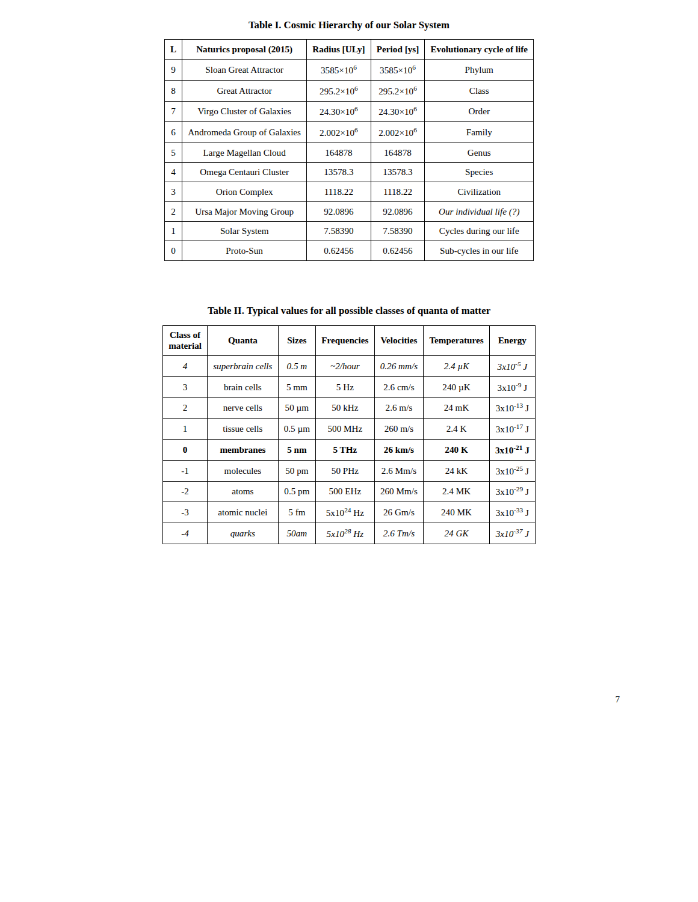Table I. Cosmic Hierarchy of our Solar System
| L | Naturics proposal (2015) | Radius [ULy] | Period [ys] | Evolutionary cycle of life |
| --- | --- | --- | --- | --- |
| 9 | Sloan Great Attractor | 3585×10 6 | 3585×10 6 | Phylum |
| 8 | Great Attractor | 295.2×10 6 | 295.2×10 6 | Class |
| 7 | Virgo Cluster of Galaxies | 24.30×10 6 | 24.30×10 6 | Order |
| 6 | Andromeda Group of Galaxies | 2.002×10 6 | 2.002×10 6 | Family |
| 5 | Large Magellan Cloud | 164878 | 164878 | Genus |
| 4 | Omega Centauri Cluster | 13578.3 | 13578.3 | Species |
| 3 | Orion Complex | 1118.22 | 1118.22 | Civilization |
| 2 | Ursa Major Moving Group | 92.0896 | 92.0896 | Our individual life (?) |
| 1 | Solar System | 7.58390 | 7.58390 | Cycles during our life |
| 0 | Proto-Sun | 0.62456 | 0.62456 | Sub-cycles in our life |
Table II. Typical values for all possible classes of quanta of matter
| Class of material | Quanta | Sizes | Frequencies | Velocities | Temperatures | Energy |
| --- | --- | --- | --- | --- | --- | --- |
| 4 | superbrain cells | 0.5 m | ~2/hour | 0.26 mm/s | 2.4 µK | 3x10 -5 J |
| 3 | brain cells | 5 mm | 5 Hz | 2.6 cm/s | 240 µK | 3x10 -9 J |
| 2 | nerve cells | 50 µm | 50 kHz | 2.6 m/s | 24 mK | 3x10 -13 J |
| 1 | tissue cells | 0.5 µm | 500 MHz | 260 m/s | 2.4 K | 3x10 -17 J |
| 0 | membranes | 5 nm | 5 THz | 26 km/s | 240 K | 3x10 -21 J |
| -1 | molecules | 50 pm | 50 PHz | 2.6 Mm/s | 24 kK | 3x10 -25 J |
| -2 | atoms | 0.5 pm | 500 EHz | 260 Mm/s | 2.4 MK | 3x10 -29 J |
| -3 | atomic nuclei | 5 fm | 5x10 24 Hz | 26 Gm/s | 240 MK | 3x10 -33 J |
| -4 | quarks | 50am | 5x10 28 Hz | 2.6 Tm/s | 24 GK | 3x10 -37 J |
7